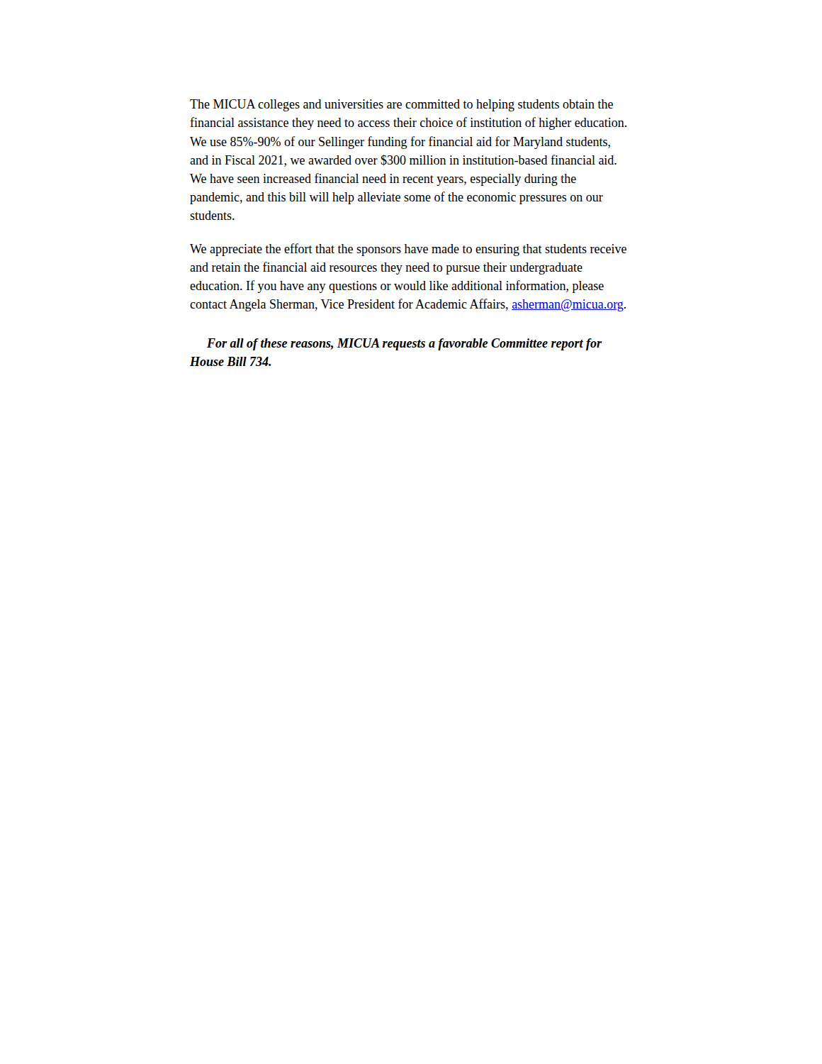The MICUA colleges and universities are committed to helping students obtain the financial assistance they need to access their choice of institution of higher education. We use 85%-90% of our Sellinger funding for financial aid for Maryland students, and in Fiscal 2021, we awarded over $300 million in institution-based financial aid. We have seen increased financial need in recent years, especially during the pandemic, and this bill will help alleviate some of the economic pressures on our students.
We appreciate the effort that the sponsors have made to ensuring that students receive and retain the financial aid resources they need to pursue their undergraduate education. If you have any questions or would like additional information, please contact Angela Sherman, Vice President for Academic Affairs, asherman@micua.org.
For all of these reasons, MICUA requests a favorable Committee report for House Bill 734.